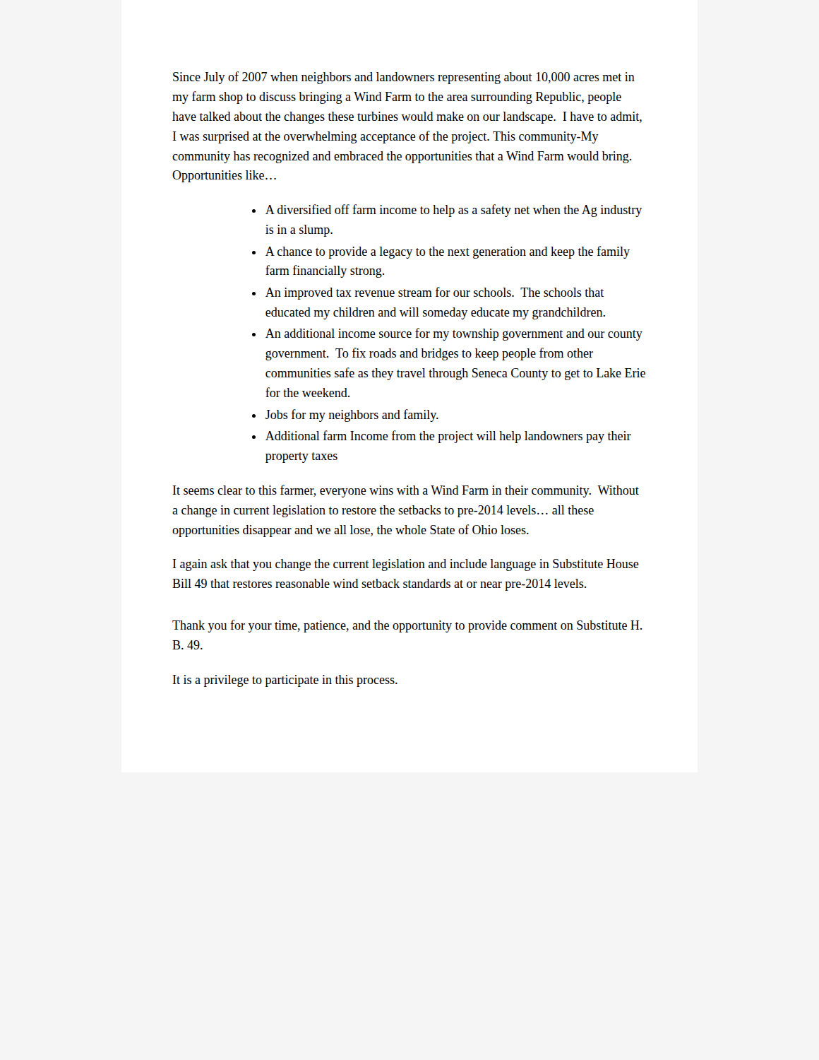Since July of 2007 when neighbors and landowners representing about 10,000 acres met in my farm shop to discuss bringing a Wind Farm to the area surrounding Republic, people have talked about the changes these turbines would make on our landscape. I have to admit, I was surprised at the overwhelming acceptance of the project. This community-My community has recognized and embraced the opportunities that a Wind Farm would bring. Opportunities like…
A diversified off farm income to help as a safety net when the Ag industry is in a slump.
A chance to provide a legacy to the next generation and keep the family farm financially strong.
An improved tax revenue stream for our schools. The schools that educated my children and will someday educate my grandchildren.
An additional income source for my township government and our county government. To fix roads and bridges to keep people from other communities safe as they travel through Seneca County to get to Lake Erie for the weekend.
Jobs for my neighbors and family.
Additional farm Income from the project will help landowners pay their property taxes
It seems clear to this farmer, everyone wins with a Wind Farm in their community. Without a change in current legislation to restore the setbacks to pre-2014 levels… all these opportunities disappear and we all lose, the whole State of Ohio loses.
I again ask that you change the current legislation and include language in Substitute House Bill 49 that restores reasonable wind setback standards at or near pre-2014 levels.
Thank you for your time, patience, and the opportunity to provide comment on Substitute H. B. 49.
It is a privilege to participate in this process.